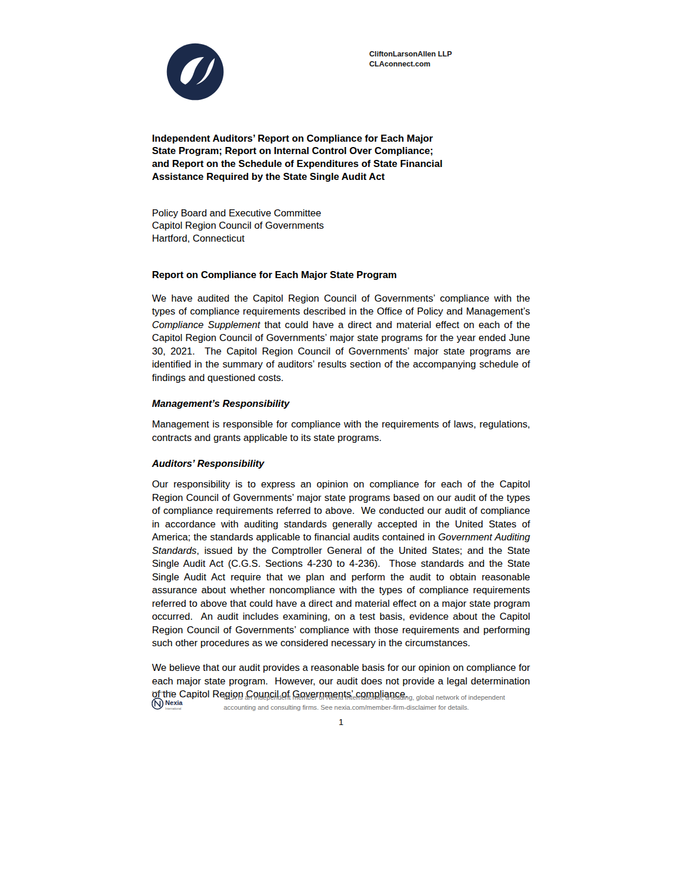CliftonLarsonAllen LLP
CLAconnect.com
Independent Auditors’ Report on Compliance for Each Major
State Program; Report on Internal Control Over Compliance;
and Report on the Schedule of Expenditures of State Financial
Assistance Required by the State Single Audit Act
Policy Board and Executive Committee
Capitol Region Council of Governments
Hartford, Connecticut
Report on Compliance for Each Major State Program
We have audited the Capitol Region Council of Governments’ compliance with the types of compliance requirements described in the Office of Policy and Management’s Compliance Supplement that could have a direct and material effect on each of the Capitol Region Council of Governments’ major state programs for the year ended June 30, 2021. The Capitol Region Council of Governments’ major state programs are identified in the summary of auditors’ results section of the accompanying schedule of findings and questioned costs.
Management’s Responsibility
Management is responsible for compliance with the requirements of laws, regulations, contracts and grants applicable to its state programs.
Auditors’ Responsibility
Our responsibility is to express an opinion on compliance for each of the Capitol Region Council of Governments’ major state programs based on our audit of the types of compliance requirements referred to above. We conducted our audit of compliance in accordance with auditing standards generally accepted in the United States of America; the standards applicable to financial audits contained in Government Auditing Standards, issued by the Comptroller General of the United States; and the State Single Audit Act (C.G.S. Sections 4-230 to 4-236). Those standards and the State Single Audit Act require that we plan and perform the audit to obtain reasonable assurance about whether noncompliance with the types of compliance requirements referred to above that could have a direct and material effect on a major state program occurred. An audit includes examining, on a test basis, evidence about the Capitol Region Council of Governments’ compliance with those requirements and performing such other procedures as we considered necessary in the circumstances.
We believe that our audit provides a reasonable basis for our opinion on compliance for each major state program. However, our audit does not provide a legal determination of the Capitol Region Council of Governments’ compliance.
A member of Nexia International
CLA is an independent member of Nexia International, a leading, global network of independent
accounting and consulting firms. See nexia.com/member-firm-disclaimer for details.
1